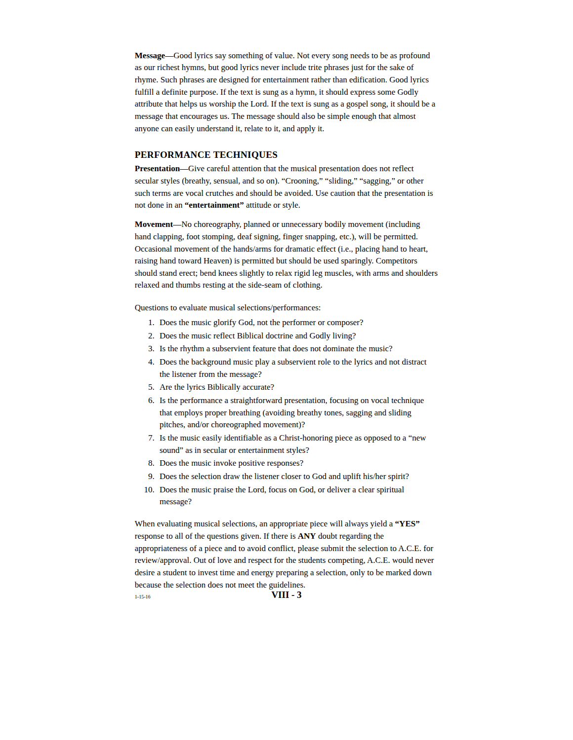Message—Good lyrics say something of value. Not every song needs to be as profound as our richest hymns, but good lyrics never include trite phrases just for the sake of rhyme. Such phrases are designed for entertainment rather than edification. Good lyrics fulfill a definite purpose. If the text is sung as a hymn, it should express some Godly attribute that helps us worship the Lord. If the text is sung as a gospel song, it should be a message that encourages us. The message should also be simple enough that almost anyone can easily understand it, relate to it, and apply it.
PERFORMANCE TECHNIQUES
Presentation—Give careful attention that the musical presentation does not reflect secular styles (breathy, sensual, and so on). “Crooning,” “sliding,” “sagging,” or other such terms are vocal crutches and should be avoided. Use caution that the presentation is not done in an “entertainment” attitude or style.
Movement—No choreography, planned or unnecessary bodily movement (including hand clapping, foot stomping, deaf signing, finger snapping, etc.), will be permitted. Occasional movement of the hands/arms for dramatic effect (i.e., placing hand to heart, raising hand toward Heaven) is permitted but should be used sparingly. Competitors should stand erect; bend knees slightly to relax rigid leg muscles, with arms and shoulders relaxed and thumbs resting at the side-seam of clothing.
Questions to evaluate musical selections/performances:
Does the music glorify God, not the performer or composer?
Does the music reflect Biblical doctrine and Godly living?
Is the rhythm a subservient feature that does not dominate the music?
Does the background music play a subservient role to the lyrics and not distract the listener from the message?
Are the lyrics Biblically accurate?
Is the performance a straightforward presentation, focusing on vocal technique that employs proper breathing (avoiding breathy tones, sagging and sliding pitches, and/or choreographed movement)?
Is the music easily identifiable as a Christ-honoring piece as opposed to a “new sound” as in secular or entertainment styles?
Does the music invoke positive responses?
Does the selection draw the listener closer to God and uplift his/her spirit?
Does the music praise the Lord, focus on God, or deliver a clear spiritual message?
When evaluating musical selections, an appropriate piece will always yield a “YES” response to all of the questions given. If there is ANY doubt regarding the appropriateness of a piece and to avoid conflict, please submit the selection to A.C.E. for review/approval. Out of love and respect for the students competing, A.C.E. would never desire a student to invest time and energy preparing a selection, only to be marked down because the selection does not meet the guidelines.
1-15-16 VIII - 3